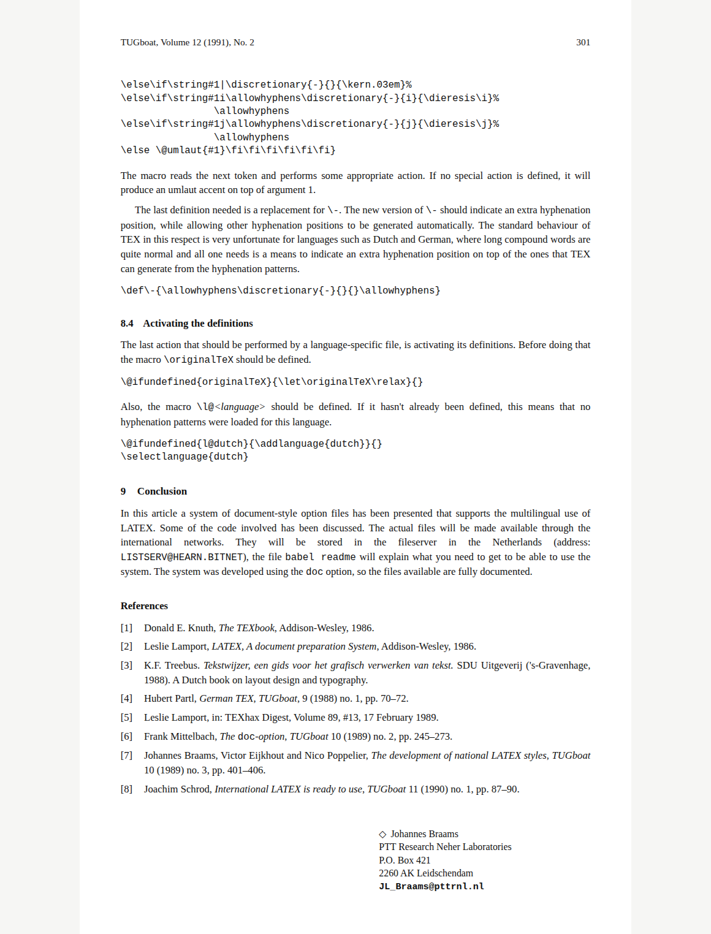TUGboat, Volume 12 (1991), No. 2 301
\else\if\string#1|\discretionary{-}{}{\kern.03em}%
\else\if\string#1i\allowhyphens\discretionary{-}{i}{\dieresis\i}%
                \allowhyphens
\else\if\string#1j\allowhyphens\discretionary{-}{j}{\dieresis\j}%
                \allowhyphens
\else \@umlaut{#1}\fi\fi\fi\fi\fi\fi}
The macro reads the next token and performs some appropriate action. If no special action is defined, it will produce an umlaut accent on top of argument 1.
The last definition needed is a replacement for \-. The new version of \- should indicate an extra hyphenation position, while allowing other hyphenation positions to be generated automatically. The standard behaviour of TEX in this respect is very unfortunate for languages such as Dutch and German, where long compound words are quite normal and all one needs is a means to indicate an extra hyphenation position on top of the ones that TEX can generate from the hyphenation patterns.
\def\-{\allowhyphens\discretionary{-}{}{}\allowhyphens}
8.4 Activating the definitions
The last action that should be performed by a language-specific file, is activating its definitions. Before doing that the macro \originalTeX should be defined.
\@ifundefined{originalTeX}{\let\originalTeX\relax}{}
Also, the macro \l@<language> should be defined. If it hasn't already been defined, this means that no hyphenation patterns were loaded for this language.
\@ifundefined{l@dutch}{\addlanguage{dutch}}{}
\selectlanguage{dutch}
9 Conclusion
In this article a system of document-style option files has been presented that supports the multilingual use of LATEX. Some of the code involved has been discussed. The actual files will be made available through the international networks. They will be stored in the fileserver in the Netherlands (address: LISTSERV@HEARN.BITNET), the file babel readme will explain what you need to get to be able to use the system. The system was developed using the doc option, so the files available are fully documented.
References
[1] Donald E. Knuth, The TEXbook, Addison-Wesley, 1986.
[2] Leslie Lamport, LATEX, A document preparation System, Addison-Wesley, 1986.
[3] K.F. Treebus. Tekstwijzer, een gids voor het grafisch verwerken van tekst. SDU Uitgeverij ('s-Gravenhage, 1988). A Dutch book on layout design and typography.
[4] Hubert Partl, German TEX, TUGboat, 9 (1988) no. 1, pp. 70–72.
[5] Leslie Lamport, in: TEXhax Digest, Volume 89, #13, 17 February 1989.
[6] Frank Mittelbach, The doc-option, TUGboat 10 (1989) no. 2, pp. 245–273.
[7] Johannes Braams, Victor Eijkhout and Nico Poppelier, The development of national LATEX styles, TUGboat 10 (1989) no. 3, pp. 401–406.
[8] Joachim Schrod, International LATEX is ready to use, TUGboat 11 (1990) no. 1, pp. 87–90.
◇Johannes Braams
PTT Research Neher Laboratories
P.O. Box 421
2260 AK Leidschendam
JL_Braams@pttrnl.nl